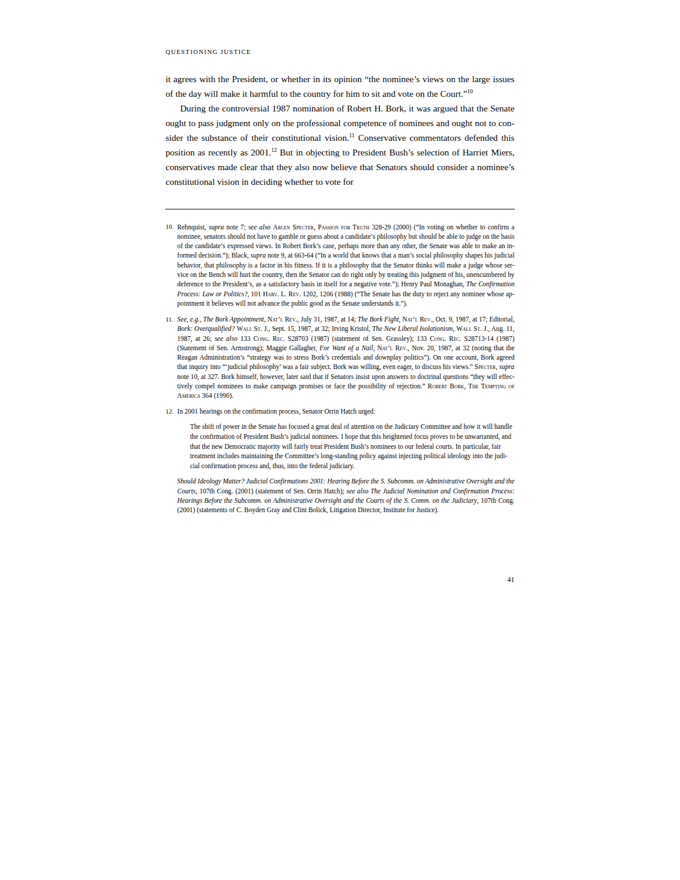Questioning Justice
it agrees with the President, or whether in its opinion “the nominee’s views on the large issues of the day will make it harmful to the country for him to sit and vote on the Court.”10
During the controversial 1987 nomination of Robert H. Bork, it was argued that the Senate ought to pass judgment only on the professional competence of nominees and ought not to consider the substance of their constitutional vision.11 Conservative commentators defended this position as recently as 2001.12 But in objecting to President Bush’s selection of Harriet Miers, conservatives made clear that they also now believe that Senators should consider a nominee’s constitutional vision in deciding whether to vote for
10.
Rehnquist, supra note 7; see also Arlen Specter, Passion for Truth 328-29 (2000) (“In voting on whether to confirm a nominee, senators should not have to gamble or guess about a candidate’s philosophy but should be able to judge on the basis of the candidate’s expressed views. In Robert Bork’s case, perhaps more than any other, the Senate was able to make an informed decision.”); Black, supra note 9, at 663-64 (“In a world that knows that a man’s social philosophy shapes his judicial behavior, that philosophy is a factor in his fitness. If it is a philosophy that the Senator thinks will make a judge whose service on the Bench will hurt the country, then the Senator can do right only by treating this judgment of his, unencumbered by deference to the President’s, as a satisfactory basis in itself for a negative vote.”); Henry Paul Monaghan, The Confirmation Process: Law or Politics?, 101 Harv. L. Rev. 1202, 1206 (1988) (“The Senate has the duty to reject any nominee whose appointment it believes will not advance the public good as the Senate understands it.”).
11.
See, e.g., The Bork Appointment, Nat’l Rev., July 31, 1987, at 14; The Bork Fight, Nat’l Rev., Oct. 9, 1987, at 17; Editorial, Bork: Overqualified? Wall St. J., Sept. 15, 1987, at 32; Irving Kristol, The New Liberal Isolationism, Wall St. J., Aug. 11, 1987, at 26; see also 133 Cong. Rec. S28703 (1987) (statement of Sen. Grassley); 133 Cong. Rec. S28713-14 (1987) (Statement of Sen. Armstrong); Maggie Gallagher, For Want of a Nail, Nat’l Rev., Nov. 20, 1987, at 32 (noting that the Reagan Administration’s “strategy was to stress Bork’s credentials and downplay politics”). On one account, Bork agreed that inquiry into “‘judicial philosophy’ was a fair subject. Bork was willing, even eager, to discuss his views.” Specter, supra note 10, at 327. Bork himself, however, later said that if Senators insist upon answers to doctrinal questions “they will effectively compel nominees to make campaign promises or face the possibility of rejection.” Robert Bork, The Tempting of America 364 (1990).
12.
In 2001 hearings on the confirmation process, Senator Orrin Hatch urged:
The shift of power in the Senate has focused a great deal of attention on the Judiciary Committee and how it will handle the confirmation of President Bush’s judicial nominees. I hope that this heightened focus proves to be unwarranted, and that the new Democratic majority will fairly treat President Bush’s nominees to our federal courts. In particular, fair treatment includes maintaining the Committee’s long-standing policy against injecting political ideology into the judicial confirmation process and, thus, into the federal judiciary.
Should Ideology Matter? Judicial Confirmations 2001: Hearing Before the S. Subcomm. on Administrative Oversight and the Courts, 107th Cong. (2001) (statement of Sen. Orrin Hatch); see also The Judicial Nomination and Confirmation Process: Hearings Before the Subcomm. on Administrative Oversight and the Courts of the S. Comm. on the Judiciary, 107th Cong. (2001) (statements of C. Boyden Gray and Clint Bolick, Litigation Director, Institute for Justice).
41